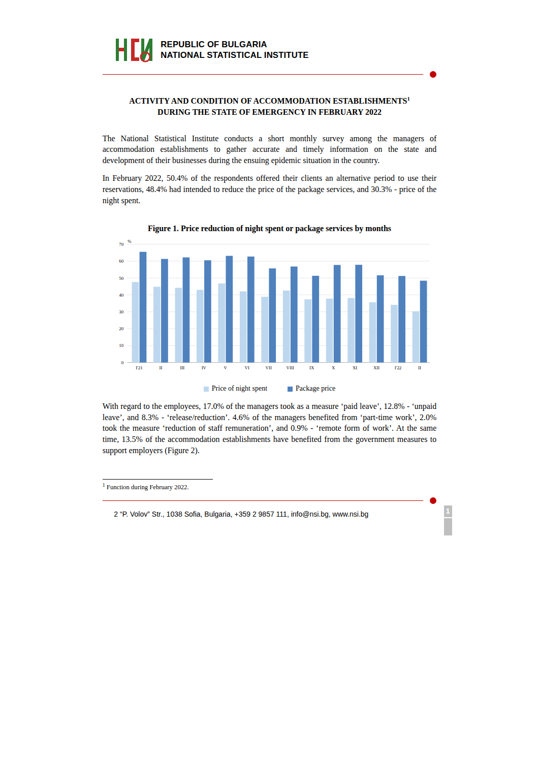REPUBLIC OF BULGARIA
NATIONAL STATISTICAL INSTITUTE
Activity and Condition of Accommodation Establishments1
During the State of Emergency in February 2022
The National Statistical Institute conducts a short monthly survey among the managers of accommodation establishments to gather accurate and timely information on the state and development of their businesses during the ensuing epidemic situation in the country.
In February 2022, 50.4% of the respondents offered their clients an alternative period to use their reservations, 48.4% had intended to reduce the price of the package services, and 30.3% - price of the night spent.
Figure 1. Price reduction of night spent or package services by months
% 70 60 50 40 30 20 10 0 I'21 II III IV V VI VII VIII IX X XI XII I'22 II
Price of night spent
Package price
With regard to the employees, 17.0% of the managers took as a measure ‘paid leave’, 12.8% - ‘unpaid leave’, and 8.3% - ‘release/reduction’. 4.6% of the managers benefited from ‘part-time work’, 2.0% took the measure ‘reduction of staff remuneration’, and 0.9% - ‘remote form of work’. At the same time, 13.5% of the accommodation establishments have benefited from the government measures to support employers (Figure 2).
1 Function during February 2022.
2 “P. Volov” Str., 1038 Sofia, Bulgaria, +359 2 9857 111, info@nsi.bg, www.nsi.bg
1